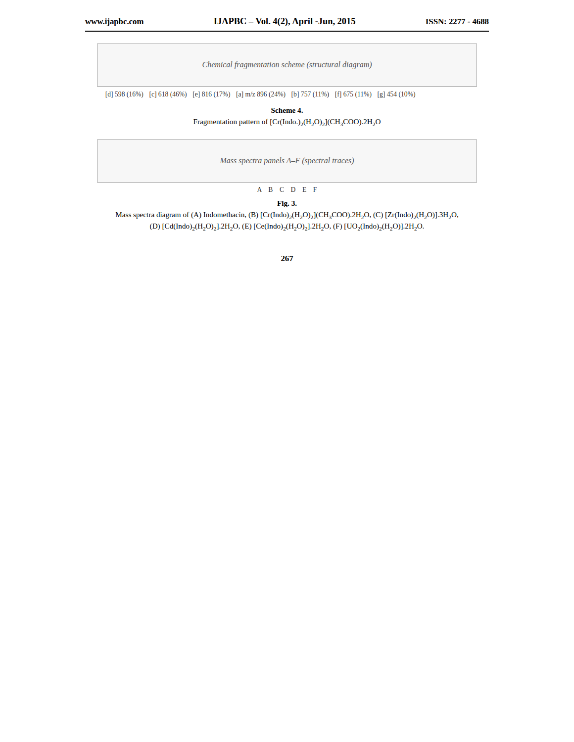www.ijapbc.com
IJAPBC – Vol. 4(2), April -Jun, 2015
ISSN: 2277 - 4688
Chemical fragmentation scheme (structural diagram)
[d] 598 (16%) [c] 618 (46%) [e] 816 (17%) [a] m/z 896 (24%) [b] 757 (11%) [f] 675 (11%) [g] 454 (10%)
Scheme 4. Fragmentation pattern of [Cr(Indo.)2(H2O)2](CH3COO).2H2O
Mass spectra panels A–F (spectral traces)
A B C D E F
Fig. 3. Mass spectra diagram of (A) Indomethacin, (B) [Cr(Indo)2(H2O)2](CH3COO).2H2O, (C) [Zr(Indo)2(H2O)].3H2O,
(D) [Cd(Indo)2(H2O)2].2H2O, (E) [Ce(Indo)2(H2O)2].2H2O, (F) [UO2(Indo)2(H2O)].2H2O.
267